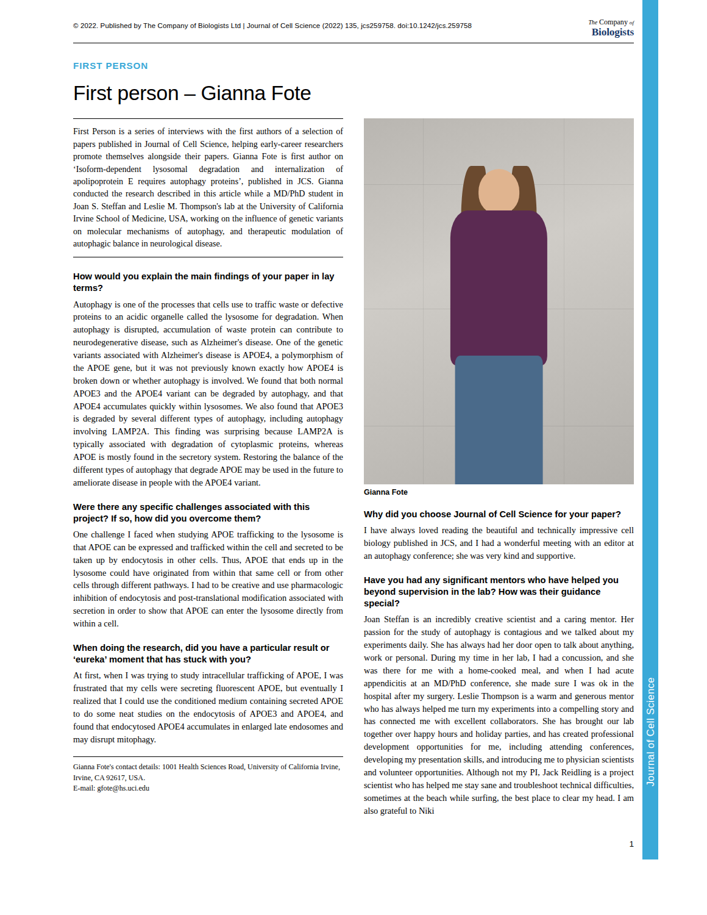Journal of Cell Science
© 2022. Published by The Company of Biologists Ltd | Journal of Cell Science (2022) 135, jcs259758. doi:10.1242/jcs.259758
The Company of
Biologists
FIRST PERSON
First person – Gianna Fote
First Person is a series of interviews with the first authors of a selection of papers published in Journal of Cell Science, helping early-career researchers promote themselves alongside their papers. Gianna Fote is first author on ‘Isoform-dependent lysosomal degradation and internalization of apolipoprotein E requires autophagy proteins’, published in JCS. Gianna conducted the research described in this article while a MD/PhD student in Joan S. Steffan and Leslie M. Thompson's lab at the University of California Irvine School of Medicine, USA, working on the influence of genetic variants on molecular mechanisms of autophagy, and therapeutic modulation of autophagic balance in neurological disease.
How would you explain the main findings of your paper in lay terms?
Autophagy is one of the processes that cells use to traffic waste or defective proteins to an acidic organelle called the lysosome for degradation. When autophagy is disrupted, accumulation of waste protein can contribute to neurodegenerative disease, such as Alzheimer's disease. One of the genetic variants associated with Alzheimer's disease is APOE4, a polymorphism of the APOE gene, but it was not previously known exactly how APOE4 is broken down or whether autophagy is involved. We found that both normal APOE3 and the APOE4 variant can be degraded by autophagy, and that APOE4 accumulates quickly within lysosomes. We also found that APOE3 is degraded by several different types of autophagy, including autophagy involving LAMP2A. This finding was surprising because LAMP2A is typically associated with degradation of cytoplasmic proteins, whereas APOE is mostly found in the secretory system. Restoring the balance of the different types of autophagy that degrade APOE may be used in the future to ameliorate disease in people with the APOE4 variant.
Were there any specific challenges associated with this project? If so, how did you overcome them?
One challenge I faced when studying APOE trafficking to the lysosome is that APOE can be expressed and trafficked within the cell and secreted to be taken up by endocytosis in other cells. Thus, APOE that ends up in the lysosome could have originated from within that same cell or from other cells through different pathways. I had to be creative and use pharmacologic inhibition of endocytosis and post-translational modification associated with secretion in order to show that APOE can enter the lysosome directly from within a cell.
When doing the research, did you have a particular result or ‘eureka’ moment that has stuck with you?
At first, when I was trying to study intracellular trafficking of APOE, I was frustrated that my cells were secreting fluorescent APOE, but eventually I realized that I could use the conditioned medium containing secreted APOE to do some neat studies on the endocytosis of APOE3 and APOE4, and found that endocytosed APOE4 accumulates in enlarged late endosomes and may disrupt mitophagy.
Gianna Fote's contact details: 1001 Health Sciences Road, University of California Irvine, Irvine, CA 92617, USA.
E-mail: gfote@hs.uci.edu
Gianna Fote
Why did you choose Journal of Cell Science for your paper?
I have always loved reading the beautiful and technically impressive cell biology published in JCS, and I had a wonderful meeting with an editor at an autophagy conference; she was very kind and supportive.
Have you had any significant mentors who have helped you beyond supervision in the lab? How was their guidance special?
Joan Steffan is an incredibly creative scientist and a caring mentor. Her passion for the study of autophagy is contagious and we talked about my experiments daily. She has always had her door open to talk about anything, work or personal. During my time in her lab, I had a concussion, and she was there for me with a home-cooked meal, and when I had acute appendicitis at an MD/PhD conference, she made sure I was ok in the hospital after my surgery. Leslie Thompson is a warm and generous mentor who has always helped me turn my experiments into a compelling story and has connected me with excellent collaborators. She has brought our lab together over happy hours and holiday parties, and has created professional development opportunities for me, including attending conferences, developing my presentation skills, and introducing me to physician scientists and volunteer opportunities. Although not my PI, Jack Reidling is a project scientist who has helped me stay sane and troubleshoot technical difficulties, sometimes at the beach while surfing, the best place to clear my head. I am also grateful to Niki
1